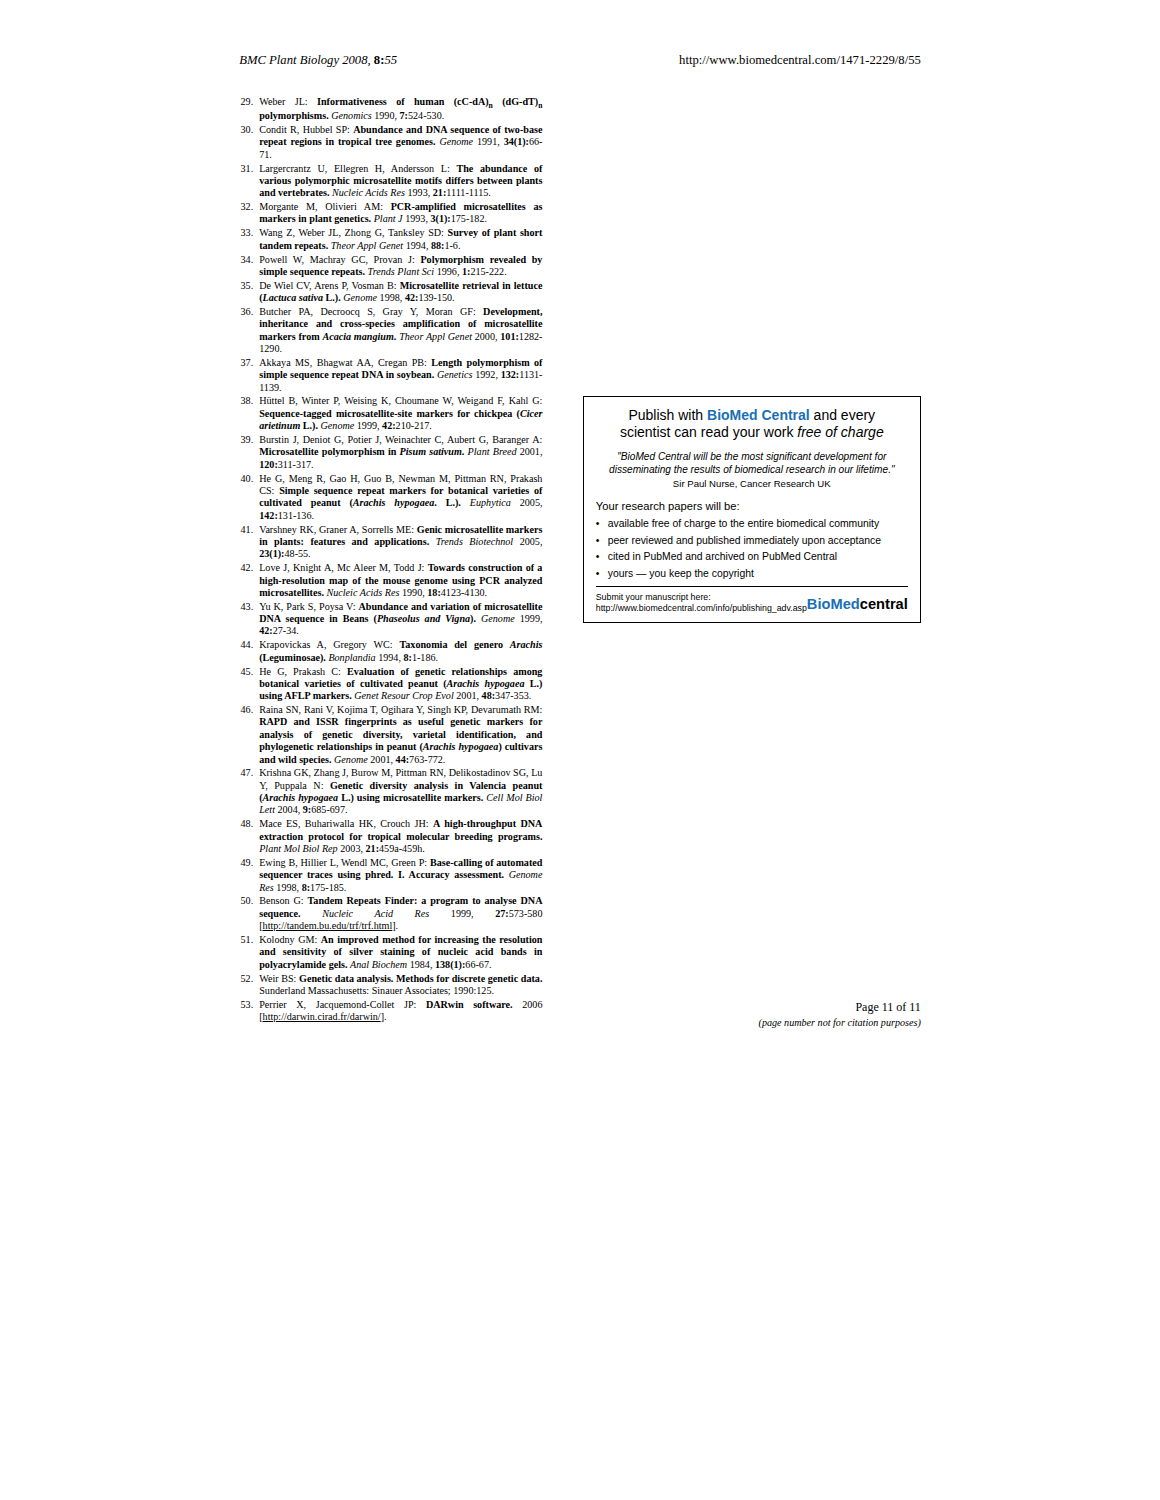BMC Plant Biology 2008, 8: 55
http://www.biomedcentral.com/1471-2229/8/55
29. Weber JL: Informativeness of human (cC-dA)n (dG-dT)n polymorphisms. Genomics 1990, 7: 524-530.
30. Condit R, Hubbel SP: Abundance and DNA sequence of two-base repeat regions in tropical tree genomes. Genome 1991, 34(1): 66-71.
31. Largercrantz U, Ellegren H, Andersson L: The abundance of various polymorphic microsatellite motifs differs between plants and vertebrates. Nucleic Acids Res 1993, 21: 1111-1115.
32. Morgante M, Olivieri AM: PCR-amplified microsatellites as markers in plant genetics. Plant J 1993, 3(1): 175-182.
33. Wang Z, Weber JL, Zhong G, Tanksley SD: Survey of plant short tandem repeats. Theor Appl Genet 1994, 88: 1-6.
34. Powell W, Machray GC, Provan J: Polymorphism revealed by simple sequence repeats. Trends Plant Sci 1996, 1: 215-222.
35. De Wiel CV, Arens P, Vosman B: Microsatellite retrieval in lettuce (Lactuca sativa L.). Genome 1998, 42: 139-150.
36. Butcher PA, Decroocq S, Gray Y, Moran GF: Development, inheritance and cross-species amplification of microsatellite markers from Acacia mangium. Theor Appl Genet 2000, 101: 1282-1290.
37. Akkaya MS, Bhagwat AA, Cregan PB: Length polymorphism of simple sequence repeat DNA in soybean. Genetics 1992, 132: 1131-1139.
38. Hüttel B, Winter P, Weising K, Choumane W, Weigand F, Kahl G: Sequence-tagged microsatellite-site markers for chickpea (Cicer arietinum L.). Genome 1999, 42: 210-217.
39. Burstin J, Deniot G, Potier J, Weinachter C, Aubert G, Baranger A: Microsatellite polymorphism in Pisum sativum. Plant Breed 2001, 120: 311-317.
40. He G, Meng R, Gao H, Guo B, Newman M, Pittman RN, Prakash CS: Simple sequence repeat markers for botanical varieties of cultivated peanut (Arachis hypogaea. L.). Euphytica 2005, 142: 131-136.
41. Varshney RK, Graner A, Sorrells ME: Genic microsatellite markers in plants: features and applications. Trends Biotechnol 2005, 23(1): 48-55.
42. Love J, Knight A, Mc Aleer M, Todd J: Towards construction of a high-resolution map of the mouse genome using PCR analyzed microsatellites. Nucleic Acids Res 1990, 18: 4123-4130.
43. Yu K, Park S, Poysa V: Abundance and variation of microsatellite DNA sequence in Beans (Phaseolus and Vigna). Genome 1999, 42: 27-34.
44. Krapovickas A, Gregory WC: Taxonomia del genero Arachis (Leguminosae). Bonplandia 1994, 8: 1-186.
45. He G, Prakash C: Evaluation of genetic relationships among botanical varieties of cultivated peanut (Arachis hypogaea L.) using AFLP markers. Genet Resour Crop Evol 2001, 48: 347-353.
46. Raina SN, Rani V, Kojima T, Ogihara Y, Singh KP, Devarumath RM: RAPD and ISSR fingerprints as useful genetic markers for analysis of genetic diversity, varietal identification, and phylogenetic relationships in peanut (Arachis hypogaea) cultivars and wild species. Genome 2001, 44: 763-772.
47. Krishna GK, Zhang J, Burow M, Pittman RN, Delikostadinov SG, Lu Y, Puppala N: Genetic diversity analysis in Valencia peanut (Arachis hypogaea L.) using microsatellite markers. Cell Mol Biol Lett 2004, 9: 685-697.
48. Mace ES, Buhariwalla HK, Crouch JH: A high-throughput DNA extraction protocol for tropical molecular breeding programs. Plant Mol Biol Rep 2003, 21: 459a-459h.
49. Ewing B, Hillier L, Wendl MC, Green P: Base-calling of automated sequencer traces using phred. I. Accuracy assessment. Genome Res 1998, 8: 175-185.
50. Benson G: Tandem Repeats Finder: a program to analyse DNA sequence. Nucleic Acid Res 1999, 27: 573-580 [http://tandem.bu.edu/trf/trf.html].
51. Kolodny GM: An improved method for increasing the resolution and sensitivity of silver staining of nucleic acid bands in polyacrylamide gels. Anal Biochem 1984, 138(1): 66-67.
52. Weir BS: Genetic data analysis. Methods for discrete genetic data. Sunderland Massachusetts: Sinauer Associates; 1990:125.
53. Perrier X, Jacquemond-Collet JP: DARwin software. 2006 [http://darwin.cirad.fr/darwin/].
Publish with BioMed Central and every
scientist can read your work free of charge
"BioMed Central will be the most significant development for disseminating the results of biomedical research in our lifetime."
Sir Paul Nurse, Cancer Research UK
Your research papers will be:
available free of charge to the entire biomedical community
peer reviewed and published immediately upon acceptance
cited in PubMed and archived on PubMed Central
yours — you keep the copyright
Submit your manuscript here:
http://www.biomedcentral.com/info/publishing_adv.asp
Bio Med central
Page 11 of 11
(page number not for citation purposes)